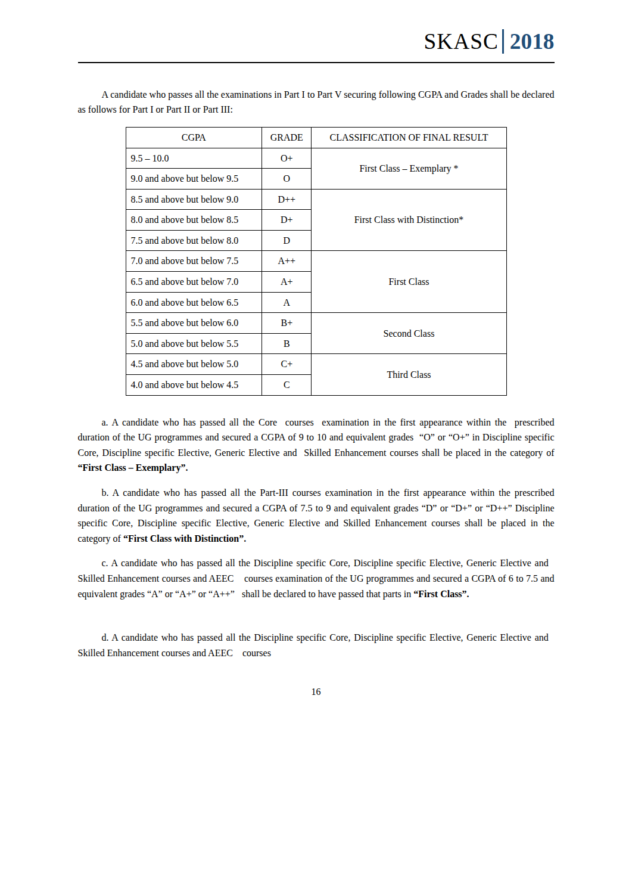SKASC 2018
A candidate who passes all the examinations in Part I to Part V securing following CGPA and Grades shall be declared as follows for Part I or Part II or Part III:
| CGPA | GRADE | CLASSIFICATION OF FINAL RESULT |
| --- | --- | --- |
| 9.5 – 10.0 | O+ | First Class – Exemplary * |
| 9.0 and above but below 9.5 | O |
| 8.5 and above but below 9.0 | D++ | First Class with Distinction* |
| 8.0 and above but below 8.5 | D+ |
| 7.5 and above but below 8.0 | D |
| 7.0 and above but below 7.5 | A++ | First Class |
| 6.5 and above but below 7.0 | A+ |
| 6.0 and above but below 6.5 | A |
| 5.5 and above but below 6.0 | B+ | Second Class |
| 5.0 and above but below 5.5 | B |
| 4.5 and above but below 5.0 | C+ | Third Class |
| 4.0 and above but below 4.5 | C |
a. A candidate who has passed all the Core courses examination in the first appearance within the prescribed duration of the UG programmes and secured a CGPA of 9 to 10 and equivalent grades “O” or “O+” in Discipline specific Core, Discipline specific Elective, Generic Elective and Skilled Enhancement courses shall be placed in the category of “First Class – Exemplary”.
b. A candidate who has passed all the Part-III courses examination in the first appearance within the prescribed duration of the UG programmes and secured a CGPA of 7.5 to 9 and equivalent grades “D” or “D+” or “D++” Discipline specific Core, Discipline specific Elective, Generic Elective and Skilled Enhancement courses shall be placed in the category of “First Class with Distinction”.
c. A candidate who has passed all the Discipline specific Core, Discipline specific Elective, Generic Elective and Skilled Enhancement courses and AEEC courses examination of the UG programmes and secured a CGPA of 6 to 7.5 and equivalent grades “A” or “A+” or “A++” shall be declared to have passed that parts in “First Class”.
d. A candidate who has passed all the Discipline specific Core, Discipline specific Elective, Generic Elective and Skilled Enhancement courses and AEEC courses
16